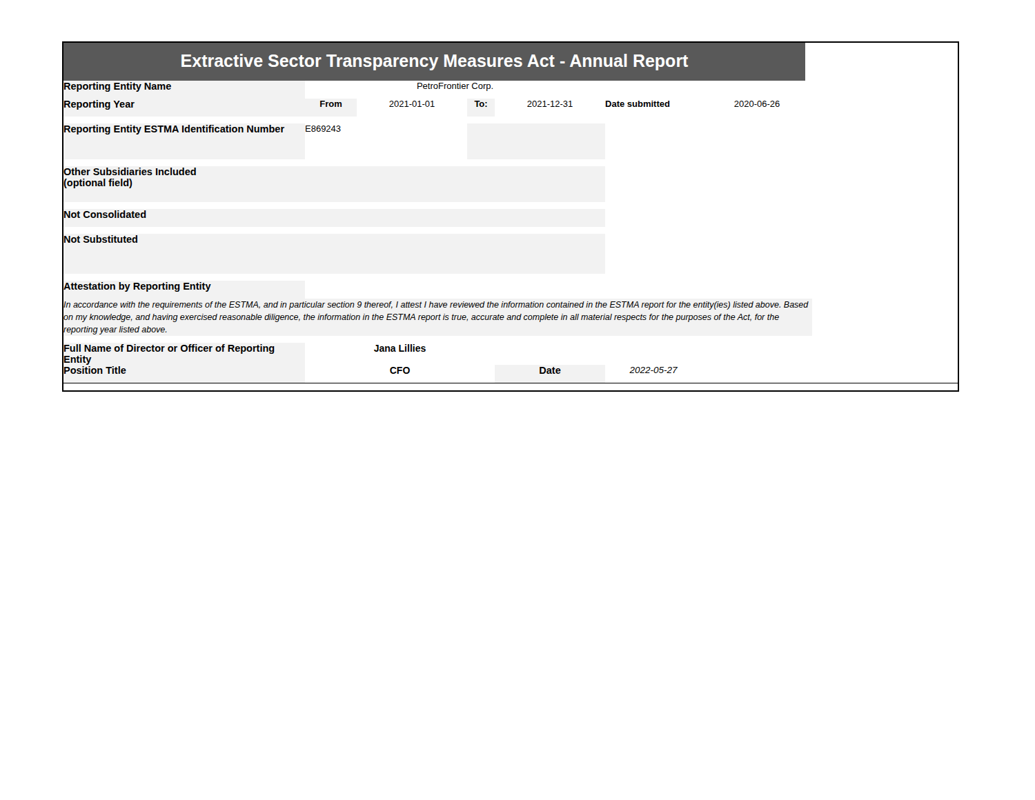Extractive Sector Transparency Measures Act - Annual Report
| Reporting Entity Name | PetroFrontier Corp. | | | |
| Reporting Year | From | 2021-01-01 | To: | 2021-12-31 | Date submitted | 2020-06-26 | |
| Reporting Entity ESTMA Identification Number | E869243 | | | | |
| Other Subsidiaries Included (optional field) | | | | |
| Not Consolidated | | | | |
| Not Substituted | | | | |
| Attestation by Reporting Entity | | | | |
| In accordance with the requirements of the ESTMA, and in particular section 9 thereof, I attest I have reviewed the information contained in the ESTMA report for the entity(ies) listed above. Based on my knowledge, and having exercised reasonable diligence, the information in the ESTMA report is true, accurate and complete in all material respects for the purposes of the Act, for the reporting year listed above. | |
| Full Name of Director or Officer of Reporting Entity | Jana Lillies | | | | |
| Position Title | CFO | Date | 2022-05-27 | | |